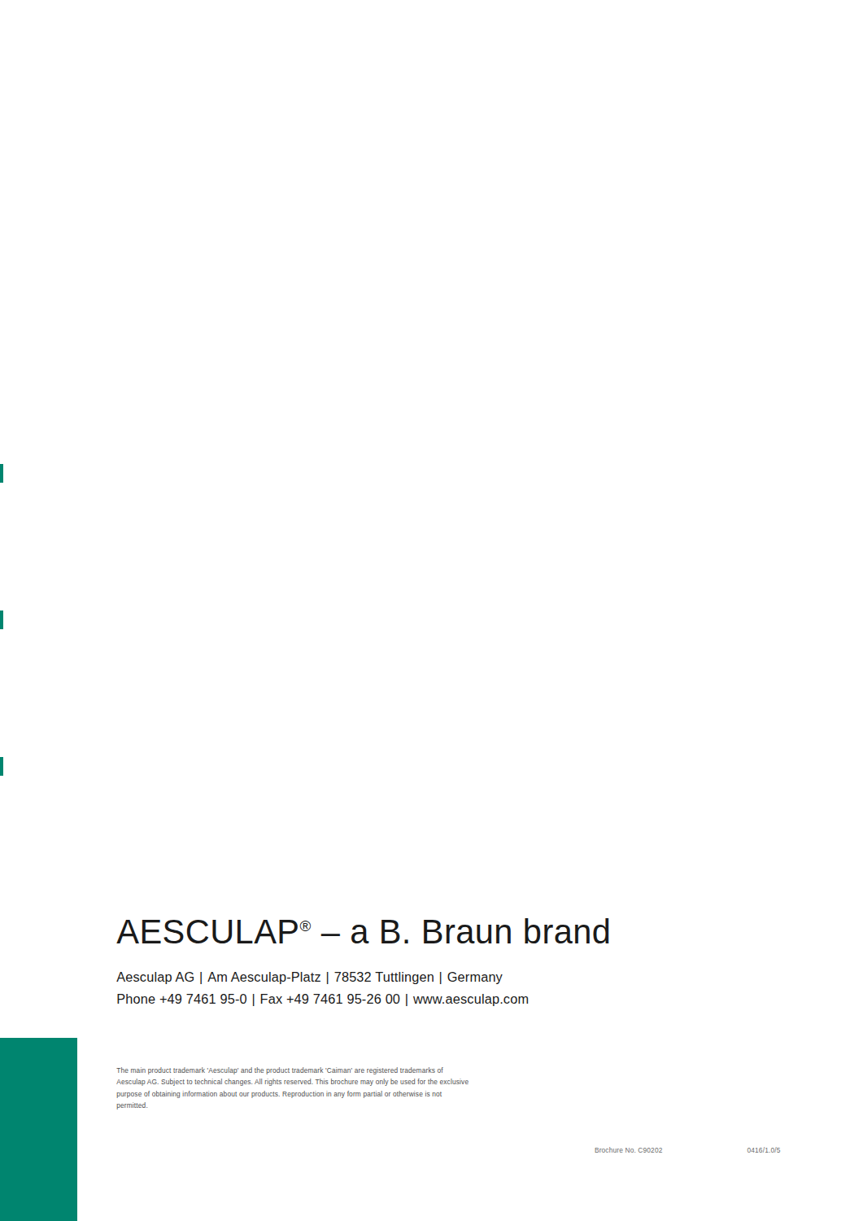AESCULAP® – a B. Braun brand
Aesculap AG|Am Aesculap-Platz|78532 Tuttlingen|Germany
Phone +49 7461 95-0|Fax +49 7461 95-26 00|www.aesculap.com
The main product trademark 'Aesculap' and the product trademark 'Caiman' are registered trademarks of Aesculap AG. Subject to technical changes. All rights reserved. This brochure may only be used for the exclusive purpose of obtaining information about our products. Reproduction in any form partial or otherwise is not permitted.
Brochure No. C902020416/1.0/5